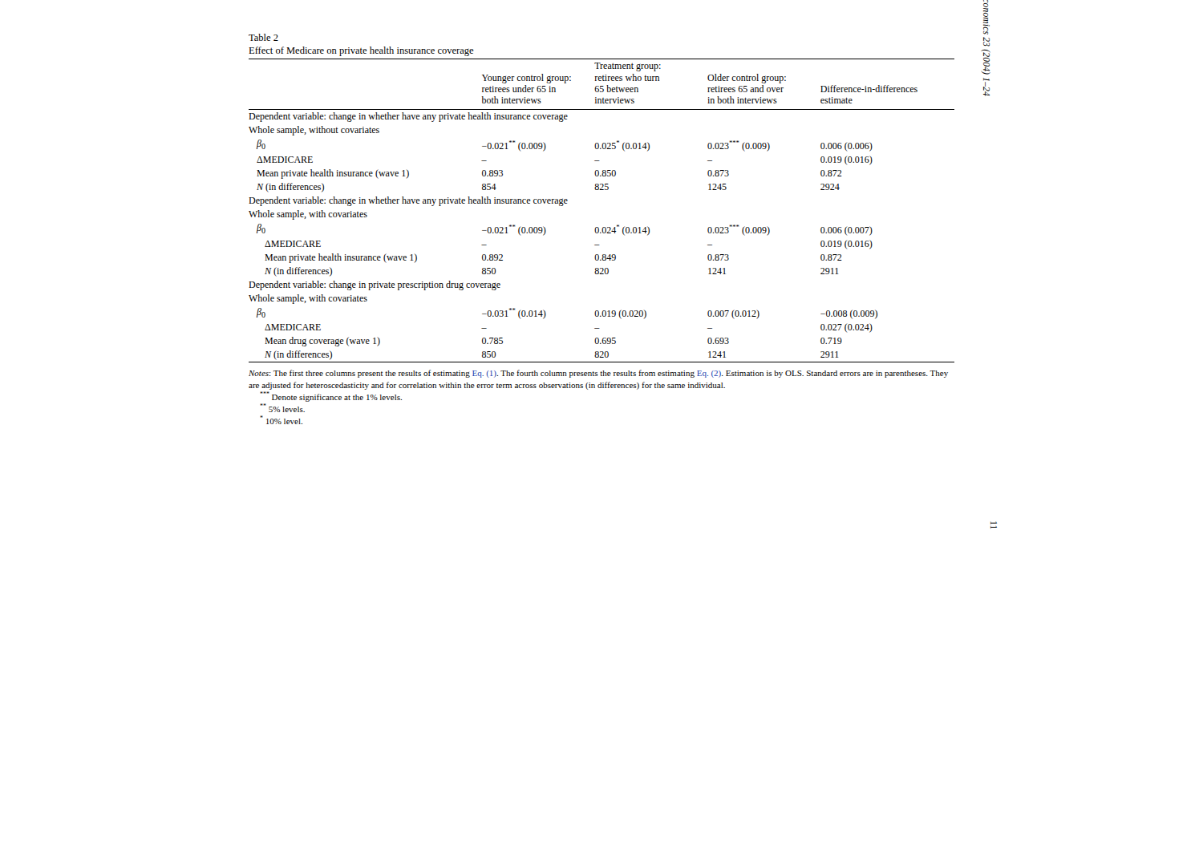A. Finkelstein / Journal of Health Economics 23 (2004) 1–24
11
Table 2 Effect of Medicare on private health insurance coverage
| | Younger control group: retirees under 65 in both interviews | Treatment group: retirees who turn 65 between interviews | Older control group: retirees 65 and over in both interviews | Difference-in-differences estimate |
| --- | --- | --- | --- | --- |
| Dependent variable: change in whether have any private health insurance coverage |
| Whole sample, without covariates |
| β 0 | −0.021 ** (0.009) | 0.025 * (0.014) | 0.023 *** (0.009) | 0.006 (0.006) |
| ΔMEDICARE | – | – | – | 0.019 (0.016) |
| Mean private health insurance (wave 1) | 0.893 | 0.850 | 0.873 | 0.872 |
| N (in differences) | 854 | 825 | 1245 | 2924 |
| Dependent variable: change in whether have any private health insurance coverage |
| Whole sample, with covariates |
| β 0 | −0.021 ** (0.009) | 0.024 * (0.014) | 0.023 *** (0.009) | 0.006 (0.007) |
| ΔMEDICARE | – | – | – | 0.019 (0.016) |
| Mean private health insurance (wave 1) | 0.892 | 0.849 | 0.873 | 0.872 |
| N (in differences) | 850 | 820 | 1241 | 2911 |
| Dependent variable: change in private prescription drug coverage |
| Whole sample, with covariates |
| β 0 | −0.031 ** (0.014) | 0.019 (0.020) | 0.007 (0.012) | −0.008 (0.009) |
| ΔMEDICARE | – | – | – | 0.027 (0.024) |
| Mean drug coverage (wave 1) | 0.785 | 0.695 | 0.693 | 0.719 |
| N (in differences) | 850 | 820 | 1241 | 2911 |
Notes: The first three columns present the results of estimating Eq. (1). The fourth column presents the results from estimating Eq. (2). Estimation is by OLS. Standard errors are in parentheses. They are adjusted for heteroscedasticity and for correlation within the error term across observations (in differences) for the same individual.
*** Denote significance at the 1% levels.
** 5% levels.
* 10% level.